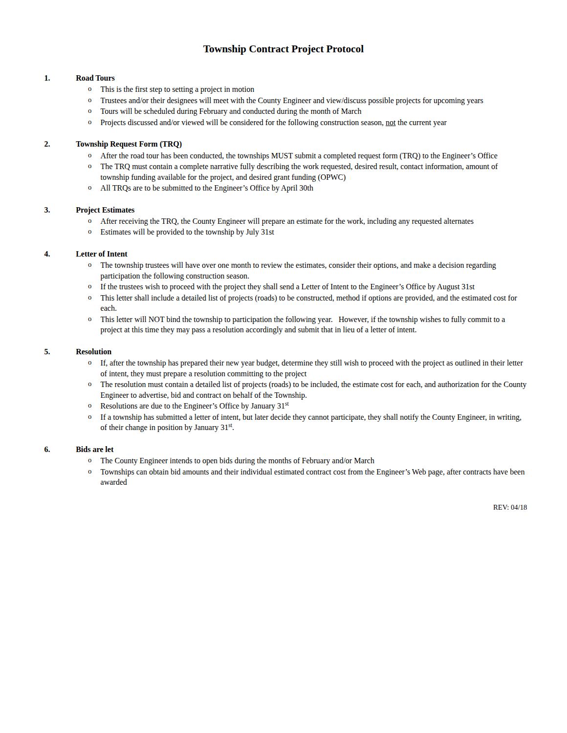Township Contract Project Protocol
Road Tours
This is the first step to setting a project in motion
Trustees and/or their designees will meet with the County Engineer and view/discuss possible projects for upcoming years
Tours will be scheduled during February and conducted during the month of March
Projects discussed and/or viewed will be considered for the following construction season, not the current year
Township Request Form (TRQ)
After the road tour has been conducted, the townships MUST submit a completed request form (TRQ) to the Engineer’s Office
The TRQ must contain a complete narrative fully describing the work requested, desired result, contact information, amount of township funding available for the project, and desired grant funding (OPWC)
All TRQs are to be submitted to the Engineer’s Office by April 30th
Project Estimates
After receiving the TRQ, the County Engineer will prepare an estimate for the work, including any requested alternates
Estimates will be provided to the township by July 31st
Letter of Intent
The township trustees will have over one month to review the estimates, consider their options, and make a decision regarding participation the following construction season.
If the trustees wish to proceed with the project they shall send a Letter of Intent to the Engineer’s Office by August 31st
This letter shall include a detailed list of projects (roads) to be constructed, method if options are provided, and the estimated cost for each.
This letter will NOT bind the township to participation the following year. However, if the township wishes to fully commit to a project at this time they may pass a resolution accordingly and submit that in lieu of a letter of intent.
Resolution
If, after the township has prepared their new year budget, determine they still wish to proceed with the project as outlined in their letter of intent, they must prepare a resolution committing to the project
The resolution must contain a detailed list of projects (roads) to be included, the estimate cost for each, and authorization for the County Engineer to advertise, bid and contract on behalf of the Township.
Resolutions are due to the Engineer’s Office by January 31st
If a township has submitted a letter of intent, but later decide they cannot participate, they shall notify the County Engineer, in writing, of their change in position by January 31st.
Bids are let
The County Engineer intends to open bids during the months of February and/or March
Townships can obtain bid amounts and their individual estimated contract cost from the Engineer’s Web page, after contracts have been awarded
REV: 04/18